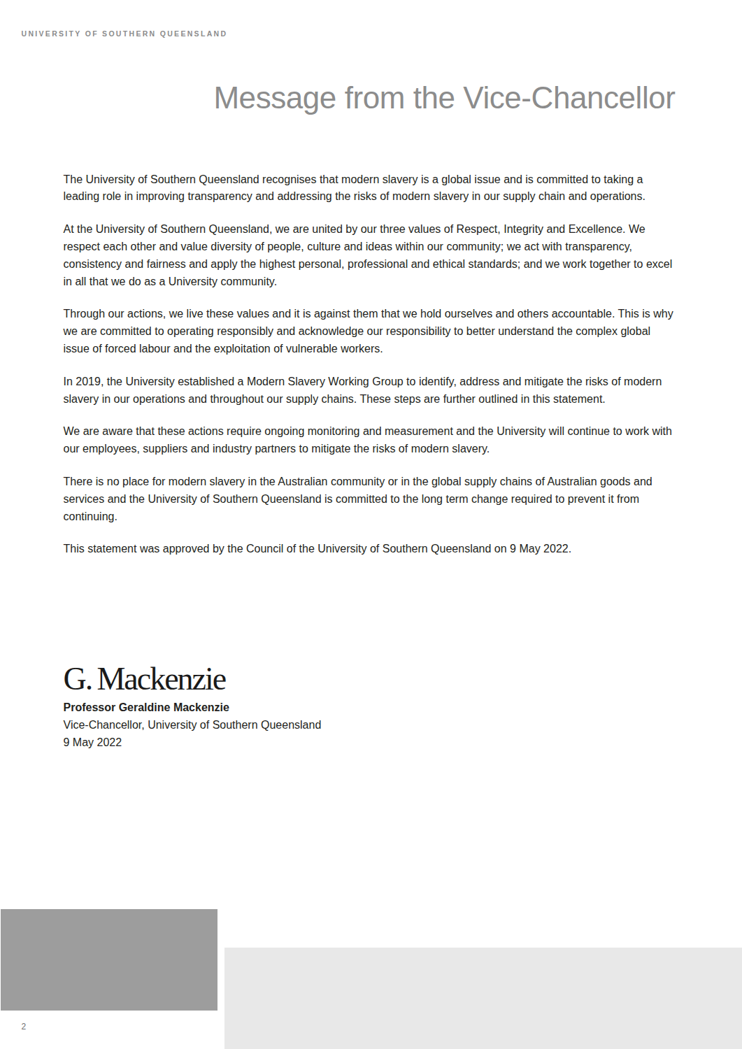University of Southern Queensland
Message from the Vice-Chancellor
The University of Southern Queensland recognises that modern slavery is a global issue and is committed to taking a leading role in improving transparency and addressing the risks of modern slavery in our supply chain and operations.
At the University of Southern Queensland, we are united by our three values of Respect, Integrity and Excellence. We respect each other and value diversity of people, culture and ideas within our community; we act with transparency, consistency and fairness and apply the highest personal, professional and ethical standards; and we work together to excel in all that we do as a University community.
Through our actions, we live these values and it is against them that we hold ourselves and others accountable. This is why we are committed to operating responsibly and acknowledge our responsibility to better understand the complex global issue of forced labour and the exploitation of vulnerable workers.
In 2019, the University established a Modern Slavery Working Group to identify, address and mitigate the risks of modern slavery in our operations and throughout our supply chains. These steps are further outlined in this statement.
We are aware that these actions require ongoing monitoring and measurement and the University will continue to work with our employees, suppliers and industry partners to mitigate the risks of modern slavery.
There is no place for modern slavery in the Australian community or in the global supply chains of Australian goods and services and the University of Southern Queensland is committed to the long term change required to prevent it from continuing.
This statement was approved by the Council of the University of Southern Queensland on 9 May 2022.
G. Mackenzie
Professor Geraldine Mackenzie
Vice-Chancellor, University of Southern Queensland
9 May 2022
2